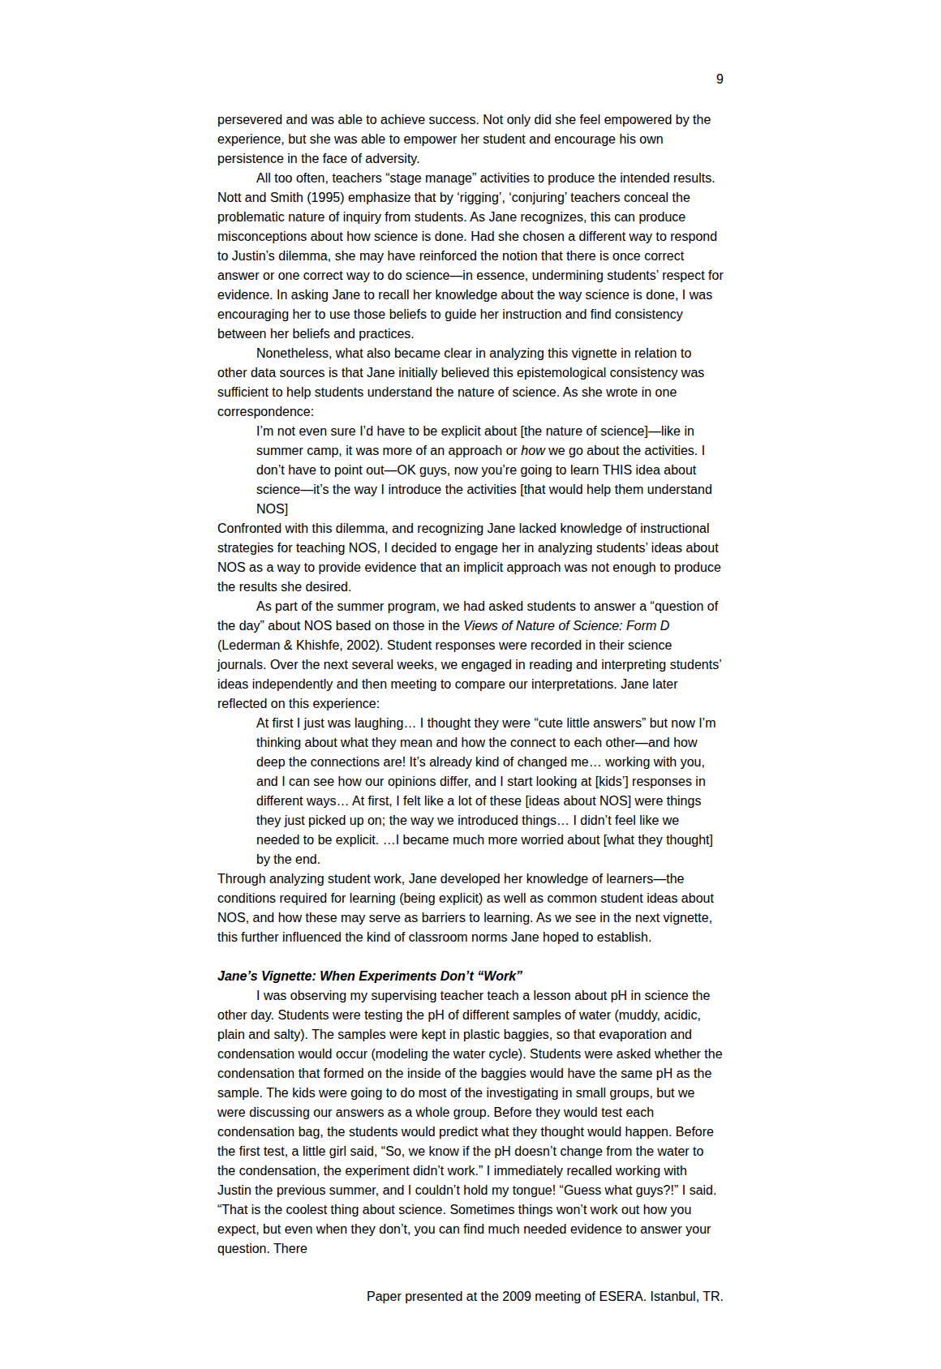9
persevered and was able to achieve success. Not only did she feel empowered by the experience, but she was able to empower her student and encourage his own persistence in the face of adversity.
All too often, teachers “stage manage” activities to produce the intended results. Nott and Smith (1995) emphasize that by ‘rigging’, ‘conjuring’ teachers conceal the problematic nature of inquiry from students. As Jane recognizes, this can produce misconceptions about how science is done. Had she chosen a different way to respond to Justin’s dilemma, she may have reinforced the notion that there is once correct answer or one correct way to do science—in essence, undermining students’ respect for evidence. In asking Jane to recall her knowledge about the way science is done, I was encouraging her to use those beliefs to guide her instruction and find consistency between her beliefs and practices.
Nonetheless, what also became clear in analyzing this vignette in relation to other data sources is that Jane initially believed this epistemological consistency was sufficient to help students understand the nature of science. As she wrote in one correspondence:
I’m not even sure I’d have to be explicit about [the nature of science]—like in summer camp, it was more of an approach or how we go about the activities. I don’t have to point out—OK guys, now you’re going to learn THIS idea about science—it’s the way I introduce the activities [that would help them understand NOS]
Confronted with this dilemma, and recognizing Jane lacked knowledge of instructional strategies for teaching NOS, I decided to engage her in analyzing students’ ideas about NOS as a way to provide evidence that an implicit approach was not enough to produce the results she desired.
As part of the summer program, we had asked students to answer a “question of the day” about NOS based on those in the Views of Nature of Science: Form D (Lederman & Khishfe, 2002). Student responses were recorded in their science journals. Over the next several weeks, we engaged in reading and interpreting students’ ideas independently and then meeting to compare our interpretations. Jane later reflected on this experience:
At first I just was laughing… I thought they were “cute little answers” but now I’m thinking about what they mean and how the connect to each other—and how deep the connections are! It’s already kind of changed me… working with you, and I can see how our opinions differ, and I start looking at [kids’] responses in different ways… At first, I felt like a lot of these [ideas about NOS] were things they just picked up on; the way we introduced things… I didn’t feel like we needed to be explicit. …I became much more worried about [what they thought] by the end.
Through analyzing student work, Jane developed her knowledge of learners—the conditions required for learning (being explicit) as well as common student ideas about NOS, and how these may serve as barriers to learning. As we see in the next vignette, this further influenced the kind of classroom norms Jane hoped to establish.
Jane’s Vignette: When Experiments Don’t “Work”
I was observing my supervising teacher teach a lesson about pH in science the other day. Students were testing the pH of different samples of water (muddy, acidic, plain and salty). The samples were kept in plastic baggies, so that evaporation and condensation would occur (modeling the water cycle). Students were asked whether the condensation that formed on the inside of the baggies would have the same pH as the sample. The kids were going to do most of the investigating in small groups, but we were discussing our answers as a whole group. Before they would test each condensation bag, the students would predict what they thought would happen. Before the first test, a little girl said, “So, we know if the pH doesn’t change from the water to the condensation, the experiment didn’t work.” I immediately recalled working with Justin the previous summer, and I couldn’t hold my tongue! “Guess what guys?!” I said. “That is the coolest thing about science. Sometimes things won’t work out how you expect, but even when they don’t, you can find much needed evidence to answer your question. There
Paper presented at the 2009 meeting of ESERA. Istanbul, TR.